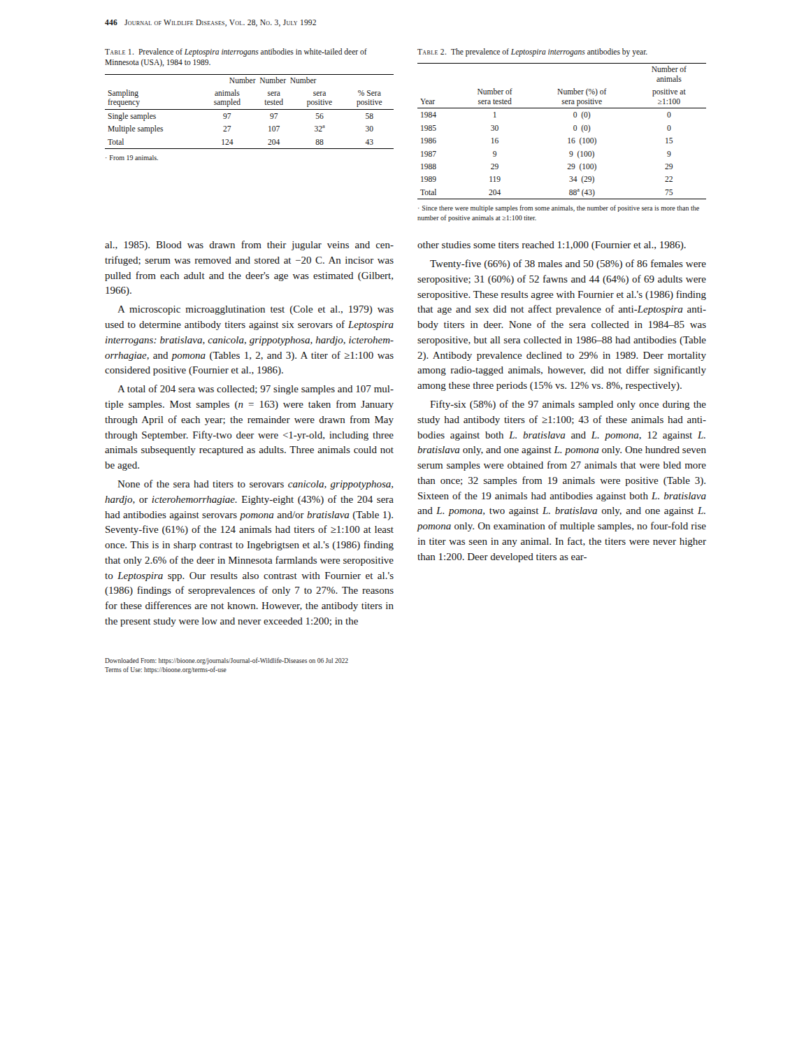446 Journal of Wildlife Diseases, Vol. 28, No. 3, July 1992
Table 1. Prevalence of Leptospira interrogans antibodies in white-tailed deer of Minnesota (USA), 1984 to 1989.
| | Number Number Number | |
| --- | --- | --- |
| Sampling frequency | animals sampled | sera tested | sera positive | % Sera positive |
| Single samples | 97 | 97 | 56 | 58 |
| Multiple samples | 27 | 107 | 32 a | 30 |
| Total | 124 | 204 | 88 | 43 |
·From 19 animals.
Table 2. The prevalence of Leptospira interrogans antibodies by year.
| | | | Number of animals |
| --- | --- | --- | --- |
| Year | Number of sera tested | Number (%) of sera positive | positive at ≥1:100 |
| 1984 | 1 | 0 (0) | 0 |
| 1985 | 30 | 0 (0) | 0 |
| 1986 | 16 | 16 (100) | 15 |
| 1987 | 9 | 9 (100) | 9 |
| 1988 | 29 | 29 (100) | 29 |
| 1989 | 119 | 34 (29) | 22 |
| Total | 204 | 88 a (43) | 75 |
·Since there were multiple samples from some animals, the number of positive sera is more than the number of positive animals at ≥1:100 titer.
al., 1985). Blood was drawn from their jugular veins and centrifuged; serum was removed and stored at −20 C. An incisor was pulled from each adult and the deer's age was estimated (Gilbert, 1966).
A microscopic microagglutination test (Cole et al., 1979) was used to determine antibody titers against six serovars of Leptospira interrogans: bratislava, canicola, grippotyphosa, hardjo, icterohemorrhagiae, and pomona (Tables 1, 2, and 3). A titer of ≥1:100 was considered positive (Fournier et al., 1986).
A total of 204 sera was collected; 97 single samples and 107 multiple samples. Most samples (n = 163) were taken from January through April of each year; the remainder were drawn from May through September. Fifty-two deer were <1-yr-old, including three animals subsequently recaptured as adults. Three animals could not be aged.
None of the sera had titers to serovars canicola, grippotyphosa, hardjo, or icterohemorrhagiae. Eighty-eight (43%) of the 204 sera had antibodies against serovars pomona and/or bratislava (Table 1). Seventy-five (61%) of the 124 animals had titers of ≥1:100 at least once. This is in sharp contrast to Ingebrigtsen et al.'s (1986) finding that only 2.6% of the deer in Minnesota farmlands were seropositive to Leptospira spp. Our results also contrast with Fournier et al.'s (1986) findings of seroprevalences of only 7 to 27%. The reasons for these differences are not known. However, the antibody titers in the present study were low and never exceeded 1:200; in the
other studies some titers reached 1:1,000 (Fournier et al., 1986).
Twenty-five (66%) of 38 males and 50 (58%) of 86 females were seropositive; 31 (60%) of 52 fawns and 44 (64%) of 69 adults were seropositive. These results agree with Fournier et al.'s (1986) finding that age and sex did not affect prevalence of anti-Leptospira antibody titers in deer. None of the sera collected in 1984–85 was seropositive, but all sera collected in 1986–88 had antibodies (Table 2). Antibody prevalence declined to 29% in 1989. Deer mortality among radio-tagged animals, however, did not differ significantly among these three periods (15% vs. 12% vs. 8%, respectively).
Fifty-six (58%) of the 97 animals sampled only once during the study had antibody titers of ≥1:100; 43 of these animals had antibodies against both L. bratislava and L. pomona, 12 against L. bratislava only, and one against L. pomona only. One hundred seven serum samples were obtained from 27 animals that were bled more than once; 32 samples from 19 animals were positive (Table 3). Sixteen of the 19 animals had antibodies against both L. bratislava and L. pomona, two against L. bratislava only, and one against L. pomona only. On examination of multiple samples, no four-fold rise in titer was seen in any animal. In fact, the titers were never higher than 1:200. Deer developed titers as ear-
Downloaded From: https://bioone.org/journals/Journal-of-Wildlife-Diseases on 06 Jul 2022
Terms of Use: https://bioone.org/terms-of-use